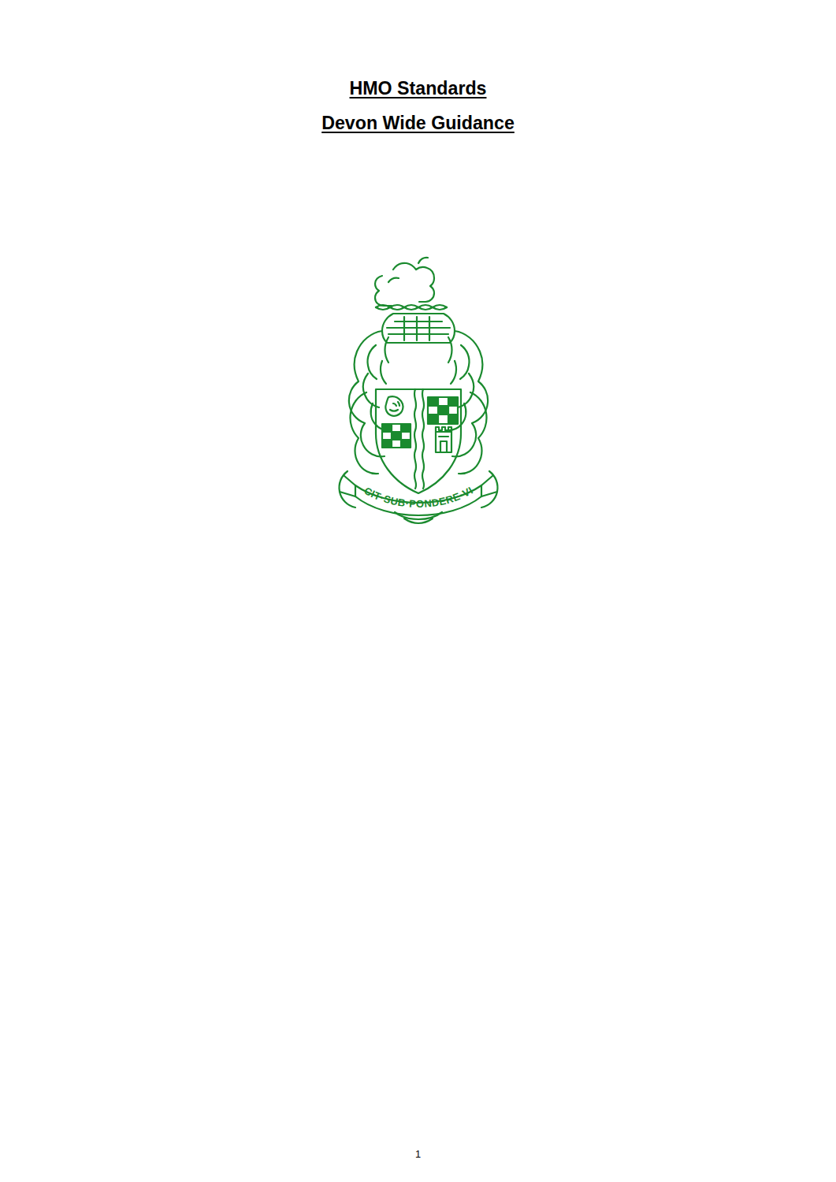HMO Standards Devon Wide Guidance
CRESCIT·SUB·PONDERE·VIRTUS
1